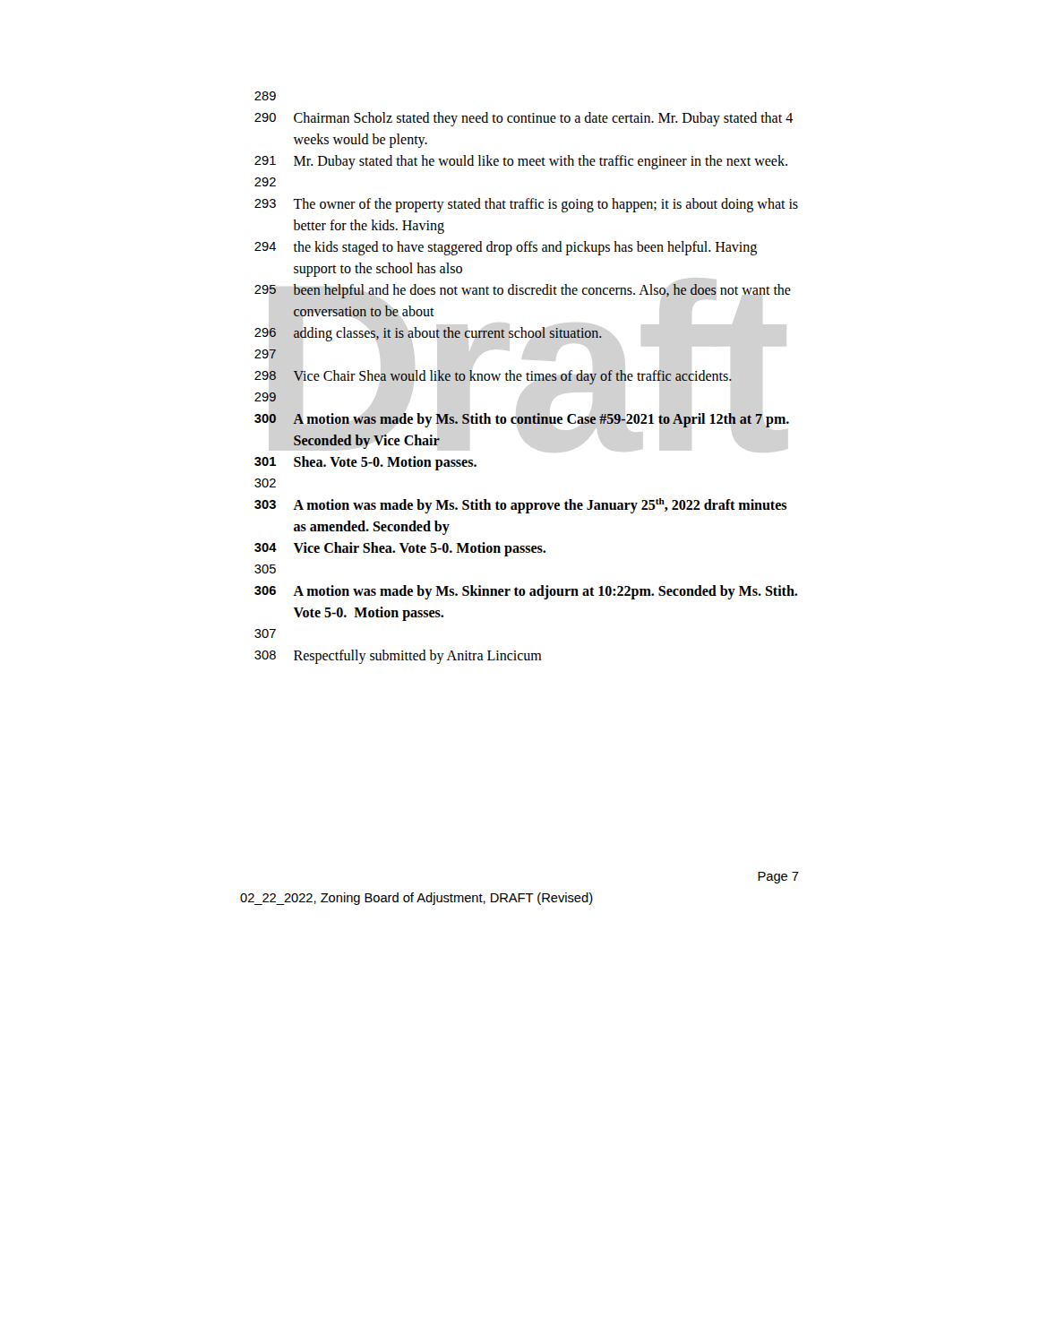Draft
Chairman Scholz stated they need to continue to a date certain. Mr. Dubay stated that 4 weeks would be plenty.
Mr. Dubay stated that he would like to meet with the traffic engineer in the next week.
The owner of the property stated that traffic is going to happen; it is about doing what is better for the kids. Having
the kids staged to have staggered drop offs and pickups has been helpful. Having support to the school has also
been helpful and he does not want to discredit the concerns. Also, he does not want the conversation to be about
adding classes, it is about the current school situation.
Vice Chair Shea would like to know the times of day of the traffic accidents.
A motion was made by Ms. Stith to continue Case #59-2021 to April 12th at 7 pm. Seconded by Vice Chair
Shea. Vote 5-0. Motion passes.
A motion was made by Ms. Stith to approve the January 25th, 2022 draft minutes as amended. Seconded by
Vice Chair Shea. Vote 5-0. Motion passes.
A motion was made by Ms. Skinner to adjourn at 10:22pm. Seconded by Ms. Stith. Vote 5-0. Motion passes.
Respectfully submitted by Anitra Lincicum
Page 7
02_22_2022, Zoning Board of Adjustment, DRAFT (Revised)